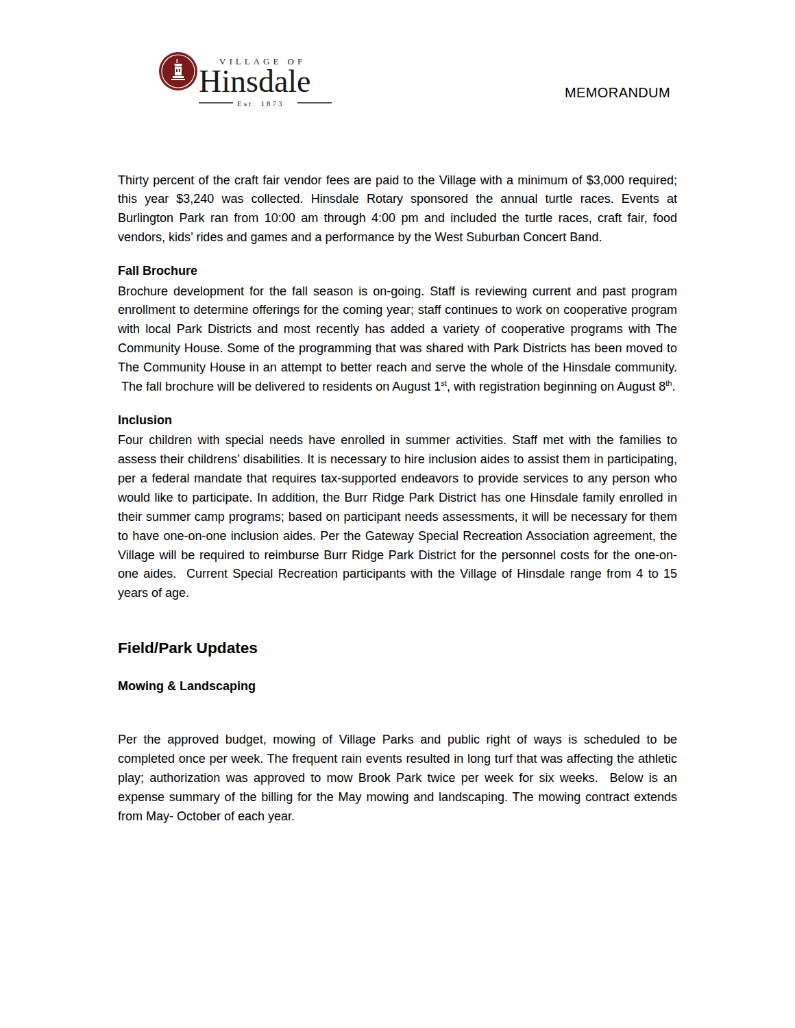VILLAGE OF Hinsdale Est. 1873
MEMORANDUM
Thirty percent of the craft fair vendor fees are paid to the Village with a minimum of $3,000 required; this year $3,240 was collected. Hinsdale Rotary sponsored the annual turtle races. Events at Burlington Park ran from 10:00 am through 4:00 pm and included the turtle races, craft fair, food vendors, kids’ rides and games and a performance by the West Suburban Concert Band.
Fall Brochure
Brochure development for the fall season is on-going. Staff is reviewing current and past program enrollment to determine offerings for the coming year; staff continues to work on cooperative program with local Park Districts and most recently has added a variety of cooperative programs with The Community House. Some of the programming that was shared with Park Districts has been moved to The Community House in an attempt to better reach and serve the whole of the Hinsdale community. The fall brochure will be delivered to residents on August 1st, with registration beginning on August 8th.
Inclusion
Four children with special needs have enrolled in summer activities. Staff met with the families to assess their childrens’ disabilities. It is necessary to hire inclusion aides to assist them in participating, per a federal mandate that requires tax-supported endeavors to provide services to any person who would like to participate. In addition, the Burr Ridge Park District has one Hinsdale family enrolled in their summer camp programs; based on participant needs assessments, it will be necessary for them to have one-on-one inclusion aides. Per the Gateway Special Recreation Association agreement, the Village will be required to reimburse Burr Ridge Park District for the personnel costs for the one-on-one aides. Current Special Recreation participants with the Village of Hinsdale range from 4 to 15 years of age.
Field/Park Updates
Mowing & Landscaping
Per the approved budget, mowing of Village Parks and public right of ways is scheduled to be completed once per week. The frequent rain events resulted in long turf that was affecting the athletic play; authorization was approved to mow Brook Park twice per week for six weeks. Below is an expense summary of the billing for the May mowing and landscaping. The mowing contract extends from May- October of each year.